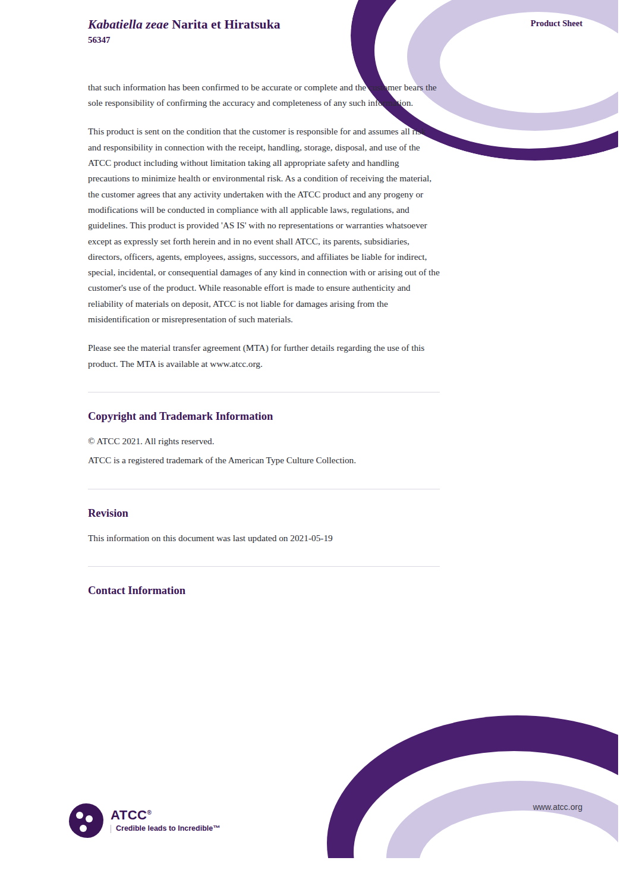Kabatiella zeae Narita et Hiratsuka
56347
Product Sheet
that such information has been confirmed to be accurate or complete and the customer bears the sole responsibility of confirming the accuracy and completeness of any such information.
This product is sent on the condition that the customer is responsible for and assumes all risk and responsibility in connection with the receipt, handling, storage, disposal, and use of the ATCC product including without limitation taking all appropriate safety and handling precautions to minimize health or environmental risk. As a condition of receiving the material, the customer agrees that any activity undertaken with the ATCC product and any progeny or modifications will be conducted in compliance with all applicable laws, regulations, and guidelines. This product is provided 'AS IS' with no representations or warranties whatsoever except as expressly set forth herein and in no event shall ATCC, its parents, subsidiaries, directors, officers, agents, employees, assigns, successors, and affiliates be liable for indirect, special, incidental, or consequential damages of any kind in connection with or arising out of the customer's use of the product. While reasonable effort is made to ensure authenticity and reliability of materials on deposit, ATCC is not liable for damages arising from the misidentification or misrepresentation of such materials.
Please see the material transfer agreement (MTA) for further details regarding the use of this product. The MTA is available at www.atcc.org.
Copyright and Trademark Information
© ATCC 2021. All rights reserved.
ATCC is a registered trademark of the American Type Culture Collection.
Revision
This information on this document was last updated on 2021-05-19
Contact Information
ATCC®
Credible leads to Incredible™
www.atcc.org
Page 4 of 5